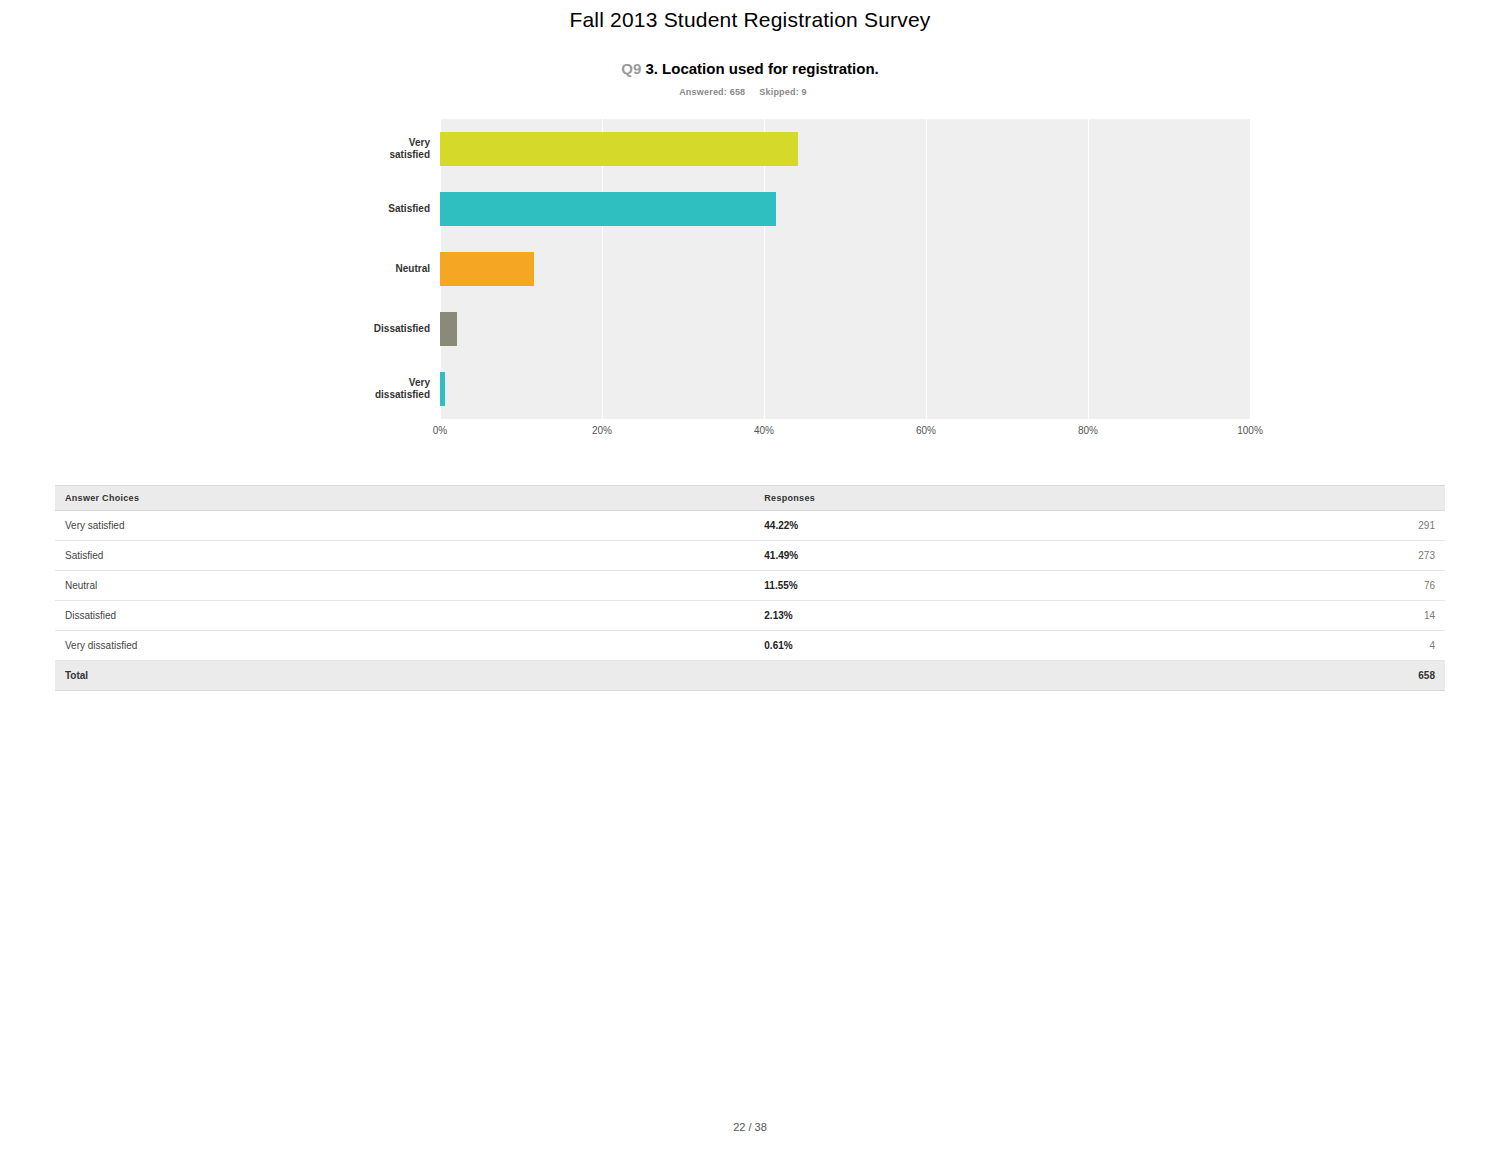Fall 2013 Student Registration Survey
Q9 3. Location used for registration.
Answered: 658 Skipped: 9
Very
satisfied
Satisfied
Neutral
Dissatisfied
Very
dissatisfied
0% 20% 40% 60% 80% 100%
| Answer Choices | Responses |
| --- | --- |
| Very satisfied | 44.22% | 291 |
| Satisfied | 41.49% | 273 |
| Neutral | 11.55% | 76 |
| Dissatisfied | 2.13% | 14 |
| Very dissatisfied | 0.61% | 4 |
| Total | | 658 |
22 / 38